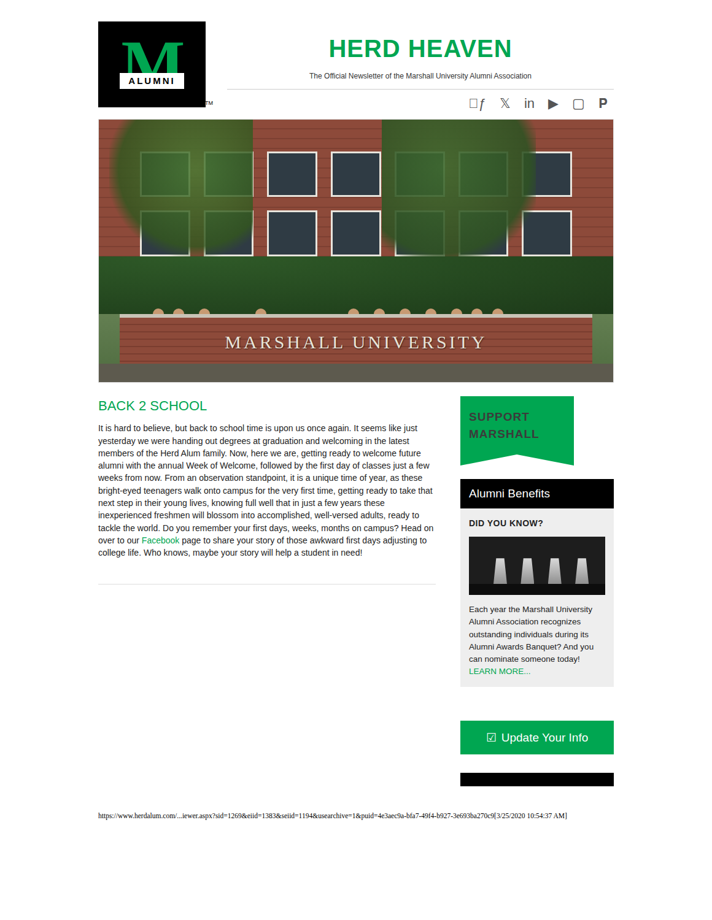M ALUMNI TM
HERD HEAVEN
The Official Newsletter of the Marshall University Alumni Association
ƒ 𝕏 in ▶ ▢ 𝐏
MARSHALL UNIVERSITY
BACK 2 SCHOOL
It is hard to believe, but back to school time is upon us once again. It seems like just yesterday we were handing out degrees at graduation and welcoming in the latest members of the Herd Alum family. Now, here we are, getting ready to welcome future alumni with the annual Week of Welcome, followed by the first day of classes just a few weeks from now. From an observation standpoint, it is a unique time of year, as these bright-eyed teenagers walk onto campus for the very first time, getting ready to take that next step in their young lives, knowing full well that in just a few years these inexperienced freshmen will blossom into accomplished, well-versed adults, ready to tackle the world. Do you remember your first days, weeks, months on campus? Head on over to our Facebook page to share your story of those awkward first days adjusting to college life. Who knows, maybe your story will help a student in need!
SUPPORT MARSHALL
Alumni Benefits
DID YOU KNOW?
Each year the Marshall University Alumni Association recognizes outstanding individuals during its Alumni Awards Banquet? And you can nominate someone today! LEARN MORE...
☑Update Your Info
https://www.herdalum.com/...iewer.aspx?sid=1269&eiid=1383&seiid=1194&usearchive=1&puid=4e3aec9a-bfa7-49f4-b927-3e693ba270c9[3/25/2020 10:54:37 AM]